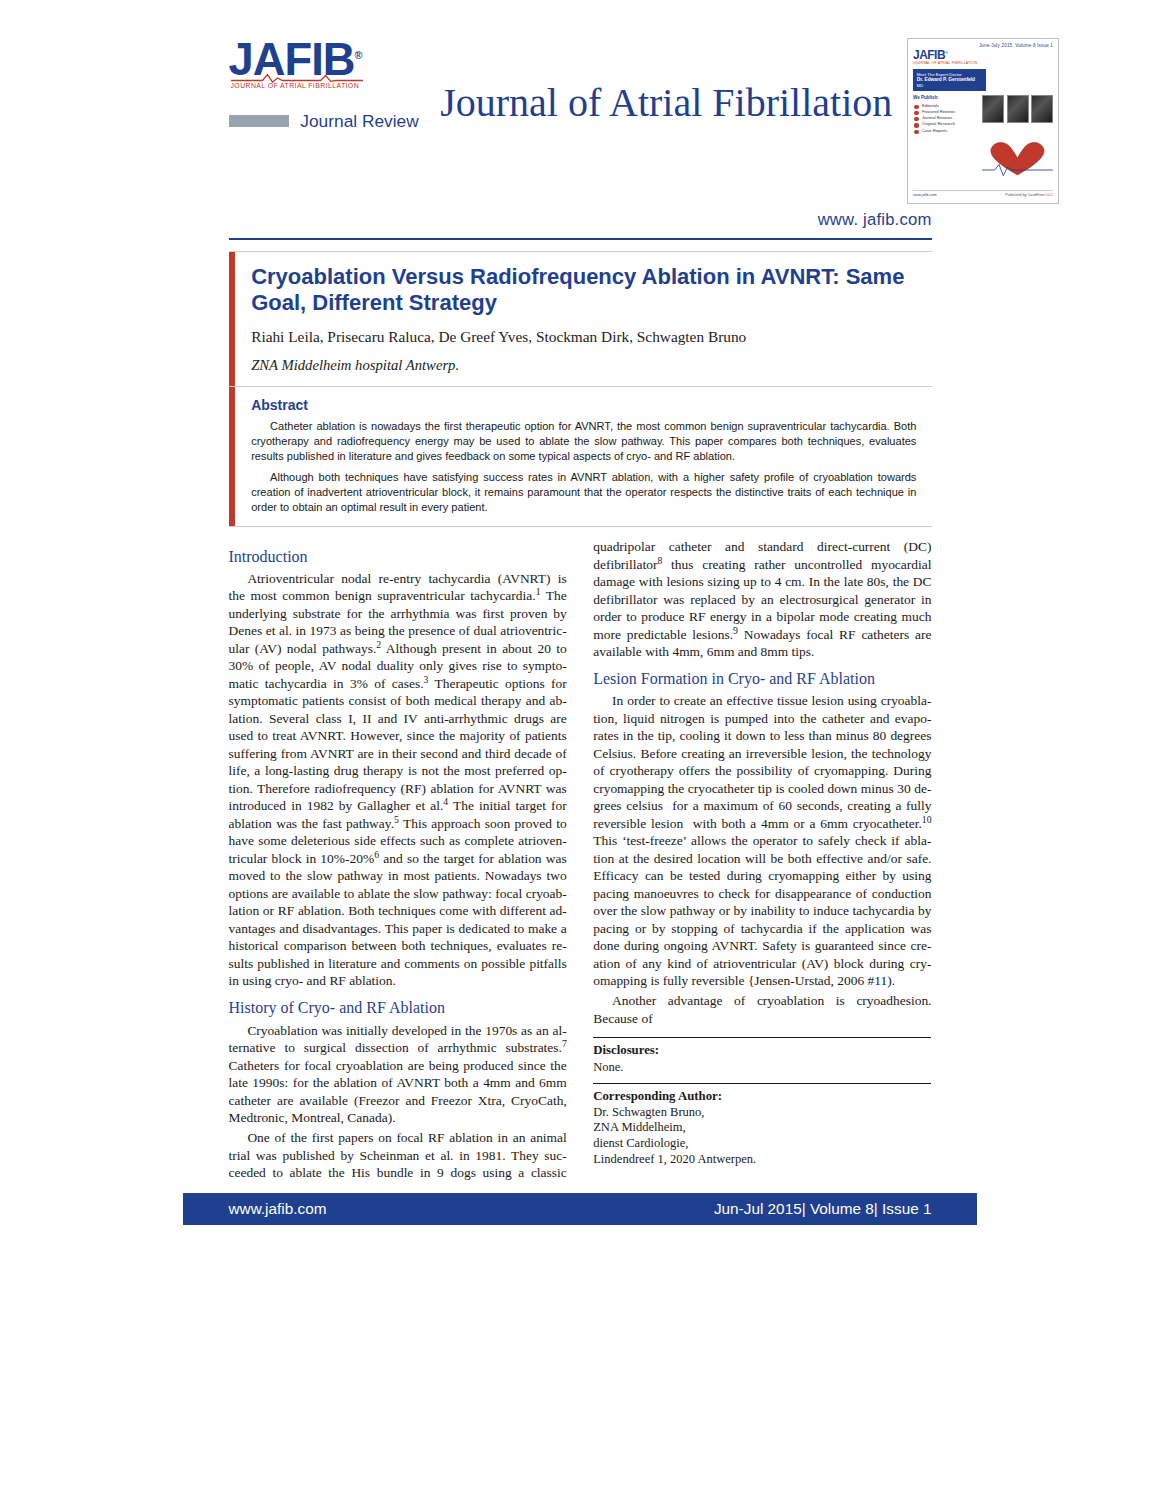JAFIB®
JOURNAL OF ATRIAL FIBRILLATION
Journal Review
Journal of Atrial Fibrillation
June-July 2015, Volume 8 Issue 1
JAFIB®
JOURNAL OF ATRIAL FIBRILLATION
Meet The Expert Doctor Dr. Edward P. Gerstenfeld MD
We Publish:
Editorials
Featured Reviews
Journal Reviews
Original Research
Case Reports
www.jafib.com Published by CardiFront LLC
www. jafib.com
Cryoablation Versus Radiofrequency Ablation in AVNRT: Same Goal, Different Strategy
Riahi Leila, Prisecaru Raluca, De Greef Yves, Stockman Dirk, Schwagten Bruno
ZNA Middelheim hospital Antwerp.
Abstract
Catheter ablation is nowadays the first therapeutic option for AVNRT, the most common benign supraventricular tachycardia. Both cryotherapy and radiofrequency energy may be used to ablate the slow pathway. This paper compares both techniques, evaluates results published in literature and gives feedback on some typical aspects of cryo- and RF ablation.
Although both techniques have satisfying success rates in AVNRT ablation, with a higher safety profile of cryoablation towards creation of inadvertent atrioventricular block, it remains paramount that the operator respects the distinctive traits of each technique in order to obtain an optimal result in every patient.
Introduction
Atrioventricular nodal re-entry tachycardia (AVNRT) is the most common benign supraventricular tachycardia.1 The underlying substrate for the arrhythmia was first proven by Denes et al. in 1973 as being the presence of dual atrioventricular (AV) nodal pathways.2 Although present in about 20 to 30% of people, AV nodal duality only gives rise to symptomatic tachycardia in 3% of cases.3 Therapeutic options for symptomatic patients consist of both medical therapy and ablation. Several class I, II and IV anti-arrhythmic drugs are used to treat AVNRT. However, since the majority of patients suffering from AVNRT are in their second and third decade of life, a long-lasting drug therapy is not the most preferred option. Therefore radiofrequency (RF) ablation for AVNRT was introduced in 1982 by Gallagher et al.4 The initial target for ablation was the fast pathway.5 This approach soon proved to have some deleterious side effects such as complete atrioventricular block in 10%-20%6 and so the target for ablation was moved to the slow pathway in most patients. Nowadays two options are available to ablate the slow pathway: focal cryoablation or RF ablation. Both techniques come with different advantages and disadvantages. This paper is dedicated to make a historical comparison between both techniques, evaluates results published in literature and comments on possible pitfalls in using cryo- and RF ablation.
History of Cryo- and RF Ablation
Cryoablation was initially developed in the 1970s as an alternative to surgical dissection of arrhythmic substrates.7 Catheters for focal cryoablation are being produced since the late 1990s: for the ablation of AVNRT both a 4mm and 6mm catheter are available (Freezor and Freezor Xtra, CryoCath, Medtronic, Montreal, Canada).
One of the first papers on focal RF ablation in an animal trial was published by Scheinman et al. in 1981. They succeeded to ablate the His bundle in 9 dogs using a classic quadripolar catheter and standard direct-current (DC) defibrillator8 thus creating rather uncontrolled myocardial damage with lesions sizing up to 4 cm. In the late 80s, the DC defibrillator was replaced by an electrosurgical generator in order to produce RF energy in a bipolar mode creating much more predictable lesions.9 Nowadays focal RF catheters are available with 4mm, 6mm and 8mm tips.
Lesion Formation in Cryo- and RF Ablation
In order to create an effective tissue lesion using cryoablation, liquid nitrogen is pumped into the catheter and evaporates in the tip, cooling it down to less than minus 80 degrees Celsius. Before creating an irreversible lesion, the technology of cryotherapy offers the possibility of cryomapping. During cryomapping the cryocatheter tip is cooled down minus 30 degrees celsius for a maximum of 60 seconds, creating a fully reversible lesion with both a 4mm or a 6mm cryocatheter.10 This ‘test-freeze’ allows the operator to safely check if ablation at the desired location will be both effective and/or safe. Efficacy can be tested during cryomapping either by using pacing manoeuvres to check for disappearance of conduction over the slow pathway or by inability to induce tachycardia by pacing or by stopping of tachycardia if the application was done during ongoing AVNRT. Safety is guaranteed since creation of any kind of atrioventricular (AV) block during cryomapping is fully reversible {Jensen-Urstad, 2006 #11).
Another advantage of cryoablation is cryoadhesion. Because of
Disclosures:
None.
Corresponding Author:
Dr. Schwagten Bruno,
ZNA Middelheim,
dienst Cardiologie,
Lindendreef 1, 2020 Antwerpen.
www.jafib.com
Jun-Jul 2015| Volume 8| Issue 1